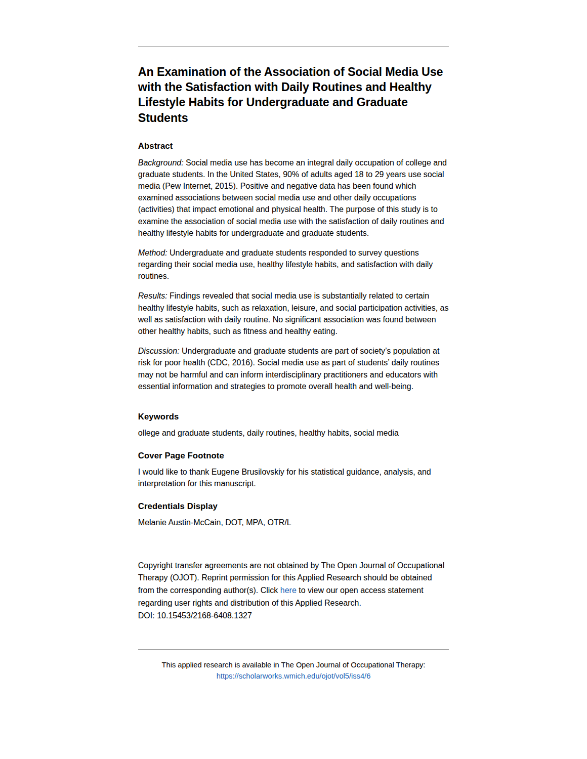An Examination of the Association of Social Media Use with the Satisfaction with Daily Routines and Healthy Lifestyle Habits for Undergraduate and Graduate Students
Abstract
Background: Social media use has become an integral daily occupation of college and graduate students. In the United States, 90% of adults aged 18 to 29 years use social media (Pew Internet, 2015). Positive and negative data has been found which examined associations between social media use and other daily occupations (activities) that impact emotional and physical health. The purpose of this study is to examine the association of social media use with the satisfaction of daily routines and healthy lifestyle habits for undergraduate and graduate students.
Method: Undergraduate and graduate students responded to survey questions regarding their social media use, healthy lifestyle habits, and satisfaction with daily routines.
Results: Findings revealed that social media use is substantially related to certain healthy lifestyle habits, such as relaxation, leisure, and social participation activities, as well as satisfaction with daily routine. No significant association was found between other healthy habits, such as fitness and healthy eating.
Discussion: Undergraduate and graduate students are part of society’s population at risk for poor health (CDC, 2016). Social media use as part of students’ daily routines may not be harmful and can inform interdisciplinary practitioners and educators with essential information and strategies to promote overall health and well-being.
Keywords
ollege and graduate students, daily routines, healthy habits, social media
Cover Page Footnote
I would like to thank Eugene Brusilovskiy for his statistical guidance, analysis, and interpretation for this manuscript.
Credentials Display
Melanie Austin-McCain, DOT, MPA, OTR/L
Copyright transfer agreements are not obtained by The Open Journal of Occupational Therapy (OJOT). Reprint permission for this Applied Research should be obtained from the corresponding author(s). Click here to view our open access statement regarding user rights and distribution of this Applied Research.
DOI: 10.15453/2168-6408.1327
This applied research is available in The Open Journal of Occupational Therapy: https://scholarworks.wmich.edu/ojot/vol5/iss4/6